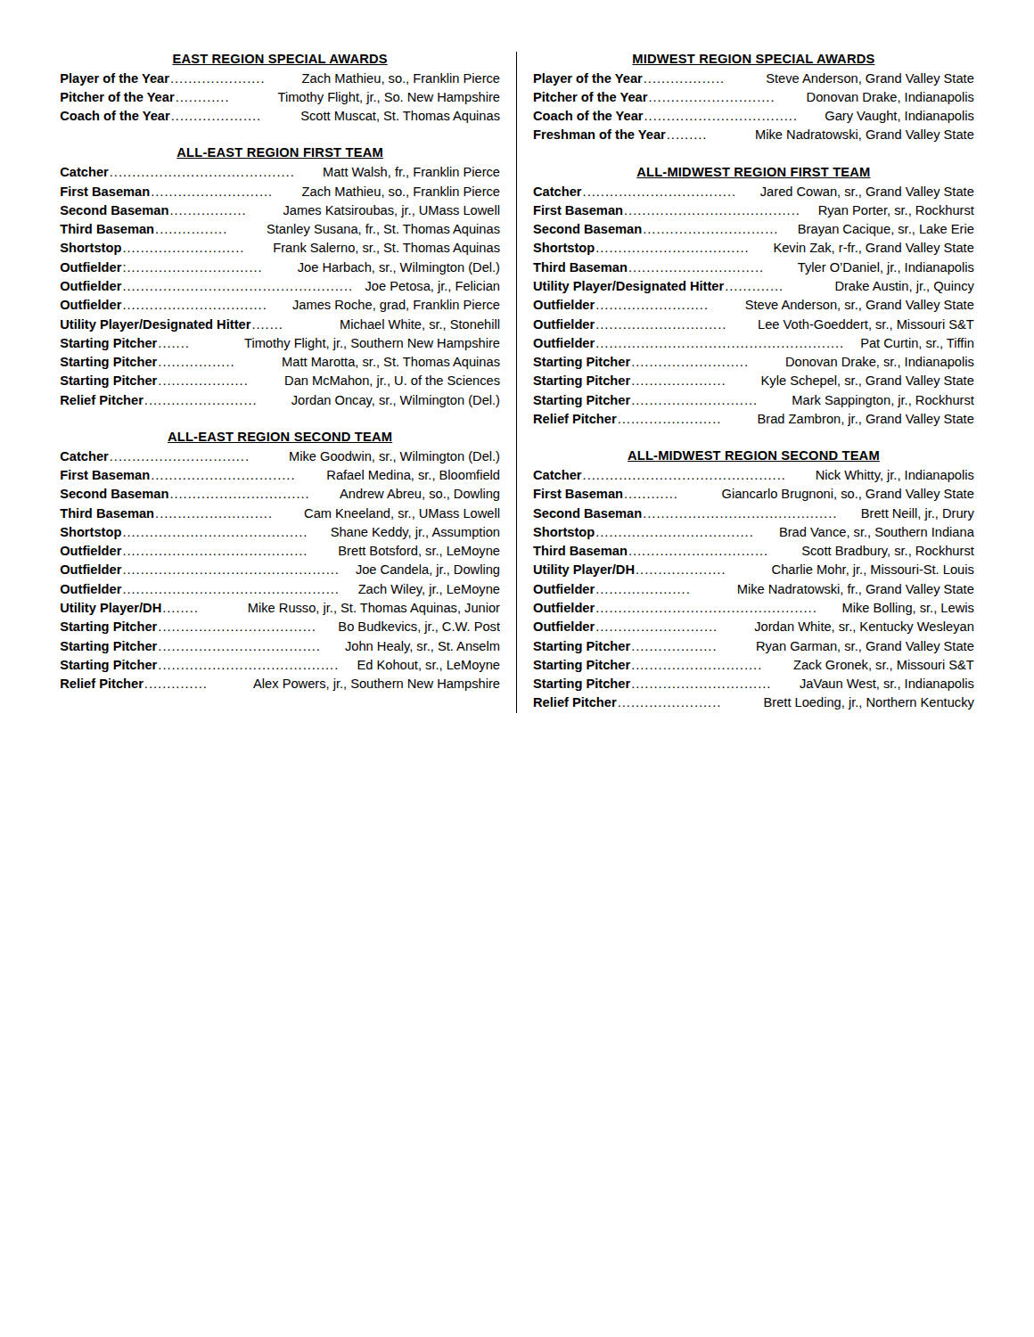EAST REGION SPECIAL AWARDS
Player of the Year..................... Zach Mathieu, so., Franklin Pierce
Pitcher of the Year............ Timothy Flight, jr., So. New Hampshire
Coach of the Year.................... Scott Muscat, St. Thomas Aquinas
ALL-EAST REGION FIRST TEAM
Catcher......................................... Matt Walsh, fr., Franklin Pierce
First Baseman........................... Zach Mathieu, so., Franklin Pierce
Second Baseman................. James Katsiroubas, jr., UMass Lowell
Third Baseman................ Stanley Susana, fr., St. Thomas Aquinas
Shortstop........................... Frank Salerno, sr., St. Thomas Aquinas
Outfielder:.............................. Joe Harbach, sr., Wilmington (Del.)
Outfielder................................................... Joe Petosa, jr., Felician
Outfielder................................ James Roche, grad, Franklin Pierce
Utility Player/Designated Hitter....... Michael White, sr., Stonehill
Starting Pitcher....... Timothy Flight, jr., Southern New Hampshire
Starting Pitcher................. Matt Marotta, sr., St. Thomas Aquinas
Starting Pitcher.................... Dan McMahon, jr., U. of the Sciences
Relief Pitcher......................... Jordan Oncay, sr., Wilmington (Del.)
ALL-EAST REGION SECOND TEAM
Catcher............................... Mike Goodwin, sr., Wilmington (Del.)
First Baseman................................ Rafael Medina, sr., Bloomfield
Second Baseman............................... Andrew Abreu, so., Dowling
Third Baseman.......................... Cam Kneeland, sr., UMass Lowell
Shortstop......................................... Shane Keddy, jr., Assumption
Outfielder......................................... Brett Botsford, sr., LeMoyne
Outfielder................................................ Joe Candela, jr., Dowling
Outfielder................................................ Zach Wiley, jr., LeMoyne
Utility Player/DH........ Mike Russo, jr., St. Thomas Aquinas, Junior
Starting Pitcher................................... Bo Budkevics, jr., C.W. Post
Starting Pitcher.................................... John Healy, sr., St. Anselm
Starting Pitcher........................................ Ed Kohout, sr., LeMoyne
Relief Pitcher.............. Alex Powers, jr., Southern New Hampshire
MIDWEST REGION SPECIAL AWARDS
Player of the Year.................. Steve Anderson, Grand Valley State
Pitcher of the Year............................ Donovan Drake, Indianapolis
Coach of the Year.................................. Gary Vaught, Indianapolis
Freshman of the Year......... Mike Nadratowski, Grand Valley State
ALL-MIDWEST REGION FIRST TEAM
Catcher.................................. Jared Cowan, sr., Grand Valley State
First Baseman....................................... Ryan Porter, sr., Rockhurst
Second Baseman.............................. Brayan Cacique, sr., Lake Erie
Shortstop.................................. Kevin Zak, r-fr., Grand Valley State
Third Baseman.............................. Tyler O’Daniel, jr., Indianapolis
Utility Player/Designated Hitter............. Drake Austin, jr., Quincy
Outfielder......................... Steve Anderson, sr., Grand Valley State
Outfielder............................. Lee Voth-Goeddert, sr., Missouri S&T
Outfielder....................................................... Pat Curtin, sr., Tiffin
Starting Pitcher.......................... Donovan Drake, sr., Indianapolis
Starting Pitcher..................... Kyle Schepel, sr., Grand Valley State
Starting Pitcher............................ Mark Sappington, jr., Rockhurst
Relief Pitcher....................... Brad Zambron, jr., Grand Valley State
ALL-MIDWEST REGION SECOND TEAM
Catcher............................................. Nick Whitty, jr., Indianapolis
First Baseman............ Giancarlo Brugnoni, so., Grand Valley State
Second Baseman........................................... Brett Neill, jr., Drury
Shortstop................................... Brad Vance, sr., Southern Indiana
Third Baseman............................... Scott Bradbury, sr., Rockhurst
Utility Player/DH.................... Charlie Mohr, jr., Missouri-St. Louis
Outfielder..................... Mike Nadratowski, fr., Grand Valley State
Outfielder................................................. Mike Bolling, sr., Lewis
Outfielder........................... Jordan White, sr., Kentucky Wesleyan
Starting Pitcher................... Ryan Garman, sr., Grand Valley State
Starting Pitcher............................. Zack Gronek, sr., Missouri S&T
Starting Pitcher............................... JaVaun West, sr., Indianapolis
Relief Pitcher....................... Brett Loeding, jr., Northern Kentucky